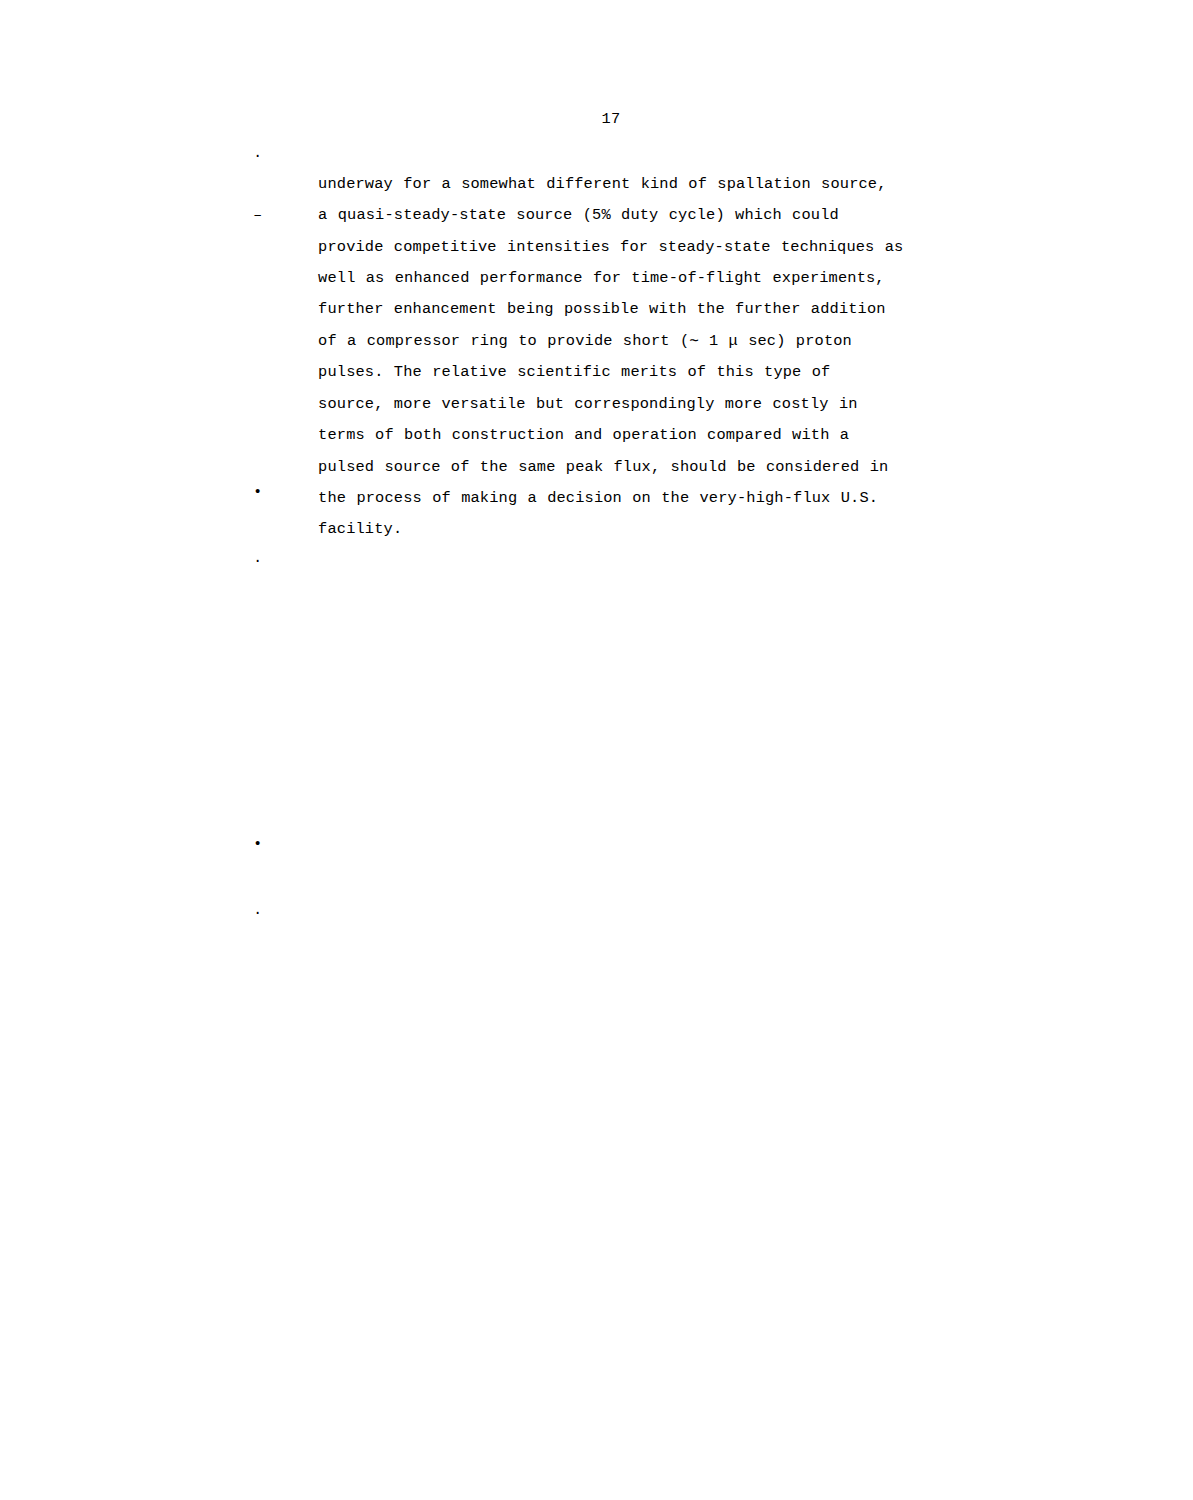· –
• · • ·
17
underway for a somewhat different kind of spallation source, a quasi-steady-state source (5% duty cycle) which could provide competitive intensities for steady-state techniques as well as enhanced performance for time-of-flight experiments, further enhancement being possible with the further addition of a compressor ring to provide short (∼ 1 μ sec) proton pulses. The relative scientific merits of this type of source, more versatile but correspondingly more costly in terms of both construction and operation compared with a pulsed source of the same peak flux, should be considered in the process of making a decision on the very-high-flux U.S. facility.